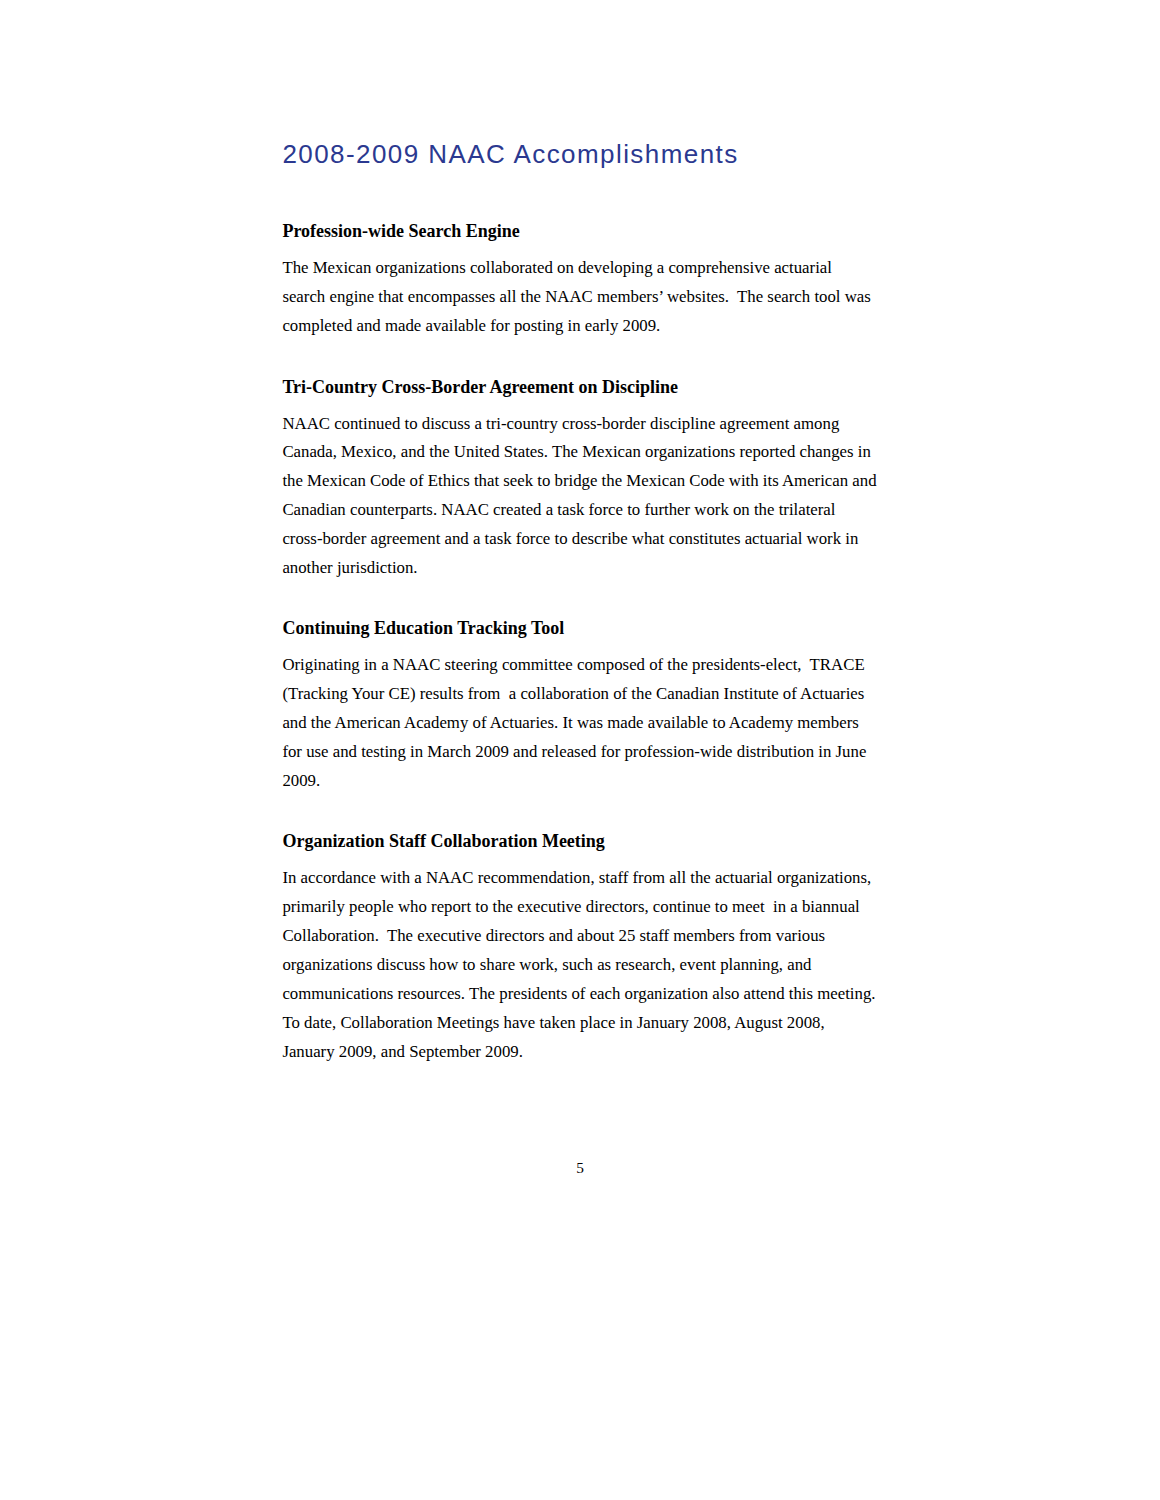2008-2009 NAAC Accomplishments
Profession-wide Search Engine
The Mexican organizations collaborated on developing a comprehensive actuarial search engine that encompasses all the NAAC members’ websites. The search tool was completed and made available for posting in early 2009.
Tri-Country Cross-Border Agreement on Discipline
NAAC continued to discuss a tri-country cross-border discipline agreement among Canada, Mexico, and the United States. The Mexican organizations reported changes in the Mexican Code of Ethics that seek to bridge the Mexican Code with its American and Canadian counterparts. NAAC created a task force to further work on the trilateral cross-border agreement and a task force to describe what constitutes actuarial work in another jurisdiction.
Continuing Education Tracking Tool
Originating in a NAAC steering committee composed of the presidents-elect, TRACE (Tracking Your CE) results from a collaboration of the Canadian Institute of Actuaries and the American Academy of Actuaries. It was made available to Academy members for use and testing in March 2009 and released for profession-wide distribution in June 2009.
Organization Staff Collaboration Meeting
In accordance with a NAAC recommendation, staff from all the actuarial organizations, primarily people who report to the executive directors, continue to meet in a biannual Collaboration. The executive directors and about 25 staff members from various organizations discuss how to share work, such as research, event planning, and communications resources. The presidents of each organization also attend this meeting. To date, Collaboration Meetings have taken place in January 2008, August 2008, January 2009, and September 2009.
5